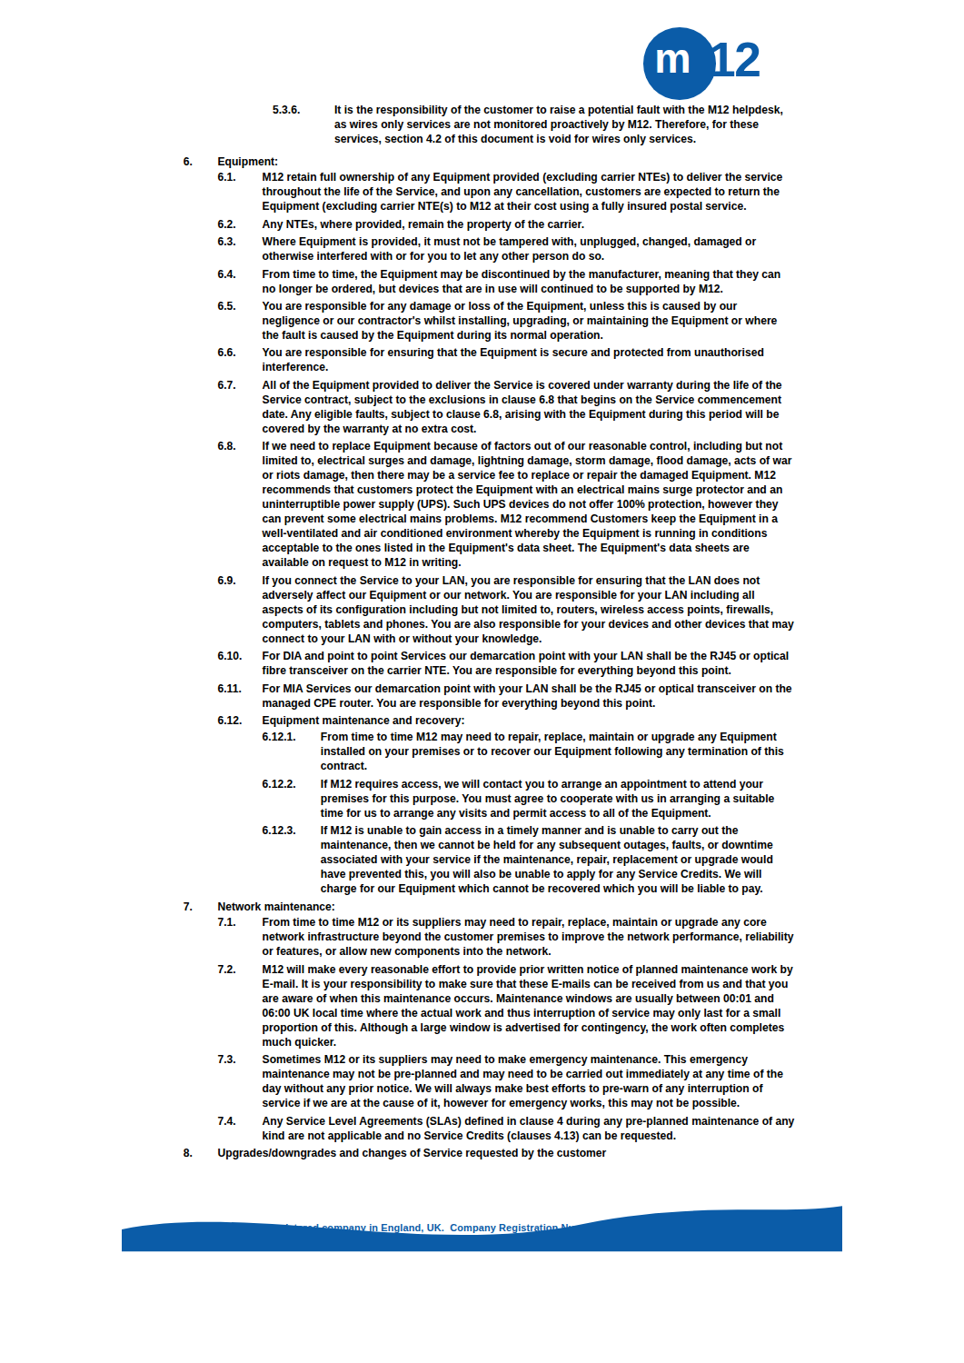m
12
5.3.6.
It is the responsibility of the customer to raise a potential fault with the M12 helpdesk, as wires only services are not monitored proactively by M12. Therefore, for these services, section 4.2 of this document is void for wires only services.
6.
Equipment:
6.1.
M12 retain full ownership of any Equipment provided (excluding carrier NTEs) to deliver the service throughout the life of the Service, and upon any cancellation, customers are expected to return the Equipment (excluding carrier NTE(s) to M12 at their cost using a fully insured postal service.
6.2.
Any NTEs, where provided, remain the property of the carrier.
6.3.
Where Equipment is provided, it must not be tampered with, unplugged, changed, damaged or otherwise interfered with or for you to let any other person do so.
6.4.
From time to time, the Equipment may be discontinued by the manufacturer, meaning that they can no longer be ordered, but devices that are in use will continued to be supported by M12.
6.5.
You are responsible for any damage or loss of the Equipment, unless this is caused by our negligence or our contractor's whilst installing, upgrading, or maintaining the Equipment or where the fault is caused by the Equipment during its normal operation.
6.6.
You are responsible for ensuring that the Equipment is secure and protected from unauthorised interference.
6.7.
All of the Equipment provided to deliver the Service is covered under warranty during the life of the Service contract, subject to the exclusions in clause 6.8 that begins on the Service commencement date. Any eligible faults, subject to clause 6.8, arising with the Equipment during this period will be covered by the warranty at no extra cost.
6.8.
If we need to replace Equipment because of factors out of our reasonable control, including but not limited to, electrical surges and damage, lightning damage, storm damage, flood damage, acts of war or riots damage, then there may be a service fee to replace or repair the damaged Equipment. M12 recommends that customers protect the Equipment with an electrical mains surge protector and an uninterruptible power supply (UPS). Such UPS devices do not offer 100% protection, however they can prevent some electrical mains problems. M12 recommend Customers keep the Equipment in a well-ventilated and air conditioned environment whereby the Equipment is running in conditions acceptable to the ones listed in the Equipment's data sheet. The Equipment's data sheets are available on request to M12 in writing.
6.9.
If you connect the Service to your LAN, you are responsible for ensuring that the LAN does not adversely affect our Equipment or our network. You are responsible for your LAN including all aspects of its configuration including but not limited to, routers, wireless access points, firewalls, computers, tablets and phones. You are also responsible for your devices and other devices that may connect to your LAN with or without your knowledge.
6.10.
For DIA and point to point Services our demarcation point with your LAN shall be the RJ45 or optical fibre transceiver on the carrier NTE. You are responsible for everything beyond this point.
6.11.
For MIA Services our demarcation point with your LAN shall be the RJ45 or optical transceiver on the managed CPE router. You are responsible for everything beyond this point.
6.12.
Equipment maintenance and recovery:
6.12.1.
From time to time M12 may need to repair, replace, maintain or upgrade any Equipment installed on your premises or to recover our Equipment following any termination of this contract.
6.12.2.
If M12 requires access, we will contact you to arrange an appointment to attend your premises for this purpose. You must agree to cooperate with us in arranging a suitable time for us to arrange any visits and permit access to all of the Equipment.
6.12.3.
If M12 is unable to gain access in a timely manner and is unable to carry out the maintenance, then we cannot be held for any subsequent outages, faults, or downtime associated with your service if the maintenance, repair, replacement or upgrade would have prevented this, you will also be unable to apply for any Service Credits. We will charge for our Equipment which cannot be recovered which you will be liable to pay.
7.
Network maintenance:
7.1.
From time to time M12 or its suppliers may need to repair, replace, maintain or upgrade any core network infrastructure beyond the customer premises to improve the network performance, reliability or features, or allow new components into the network.
7.2.
M12 will make every reasonable effort to provide prior written notice of planned maintenance work by E-mail. It is your responsibility to make sure that these E-mails can be received from us and that you are aware of when this maintenance occurs. Maintenance windows are usually between 00:01 and 06:00 UK local time where the actual work and thus interruption of service may only last for a small proportion of this. Although a large window is advertised for contingency, the work often completes much quicker.
7.3.
Sometimes M12 or its suppliers may need to make emergency maintenance. This emergency maintenance may not be pre-planned and may need to be carried out immediately at any time of the day without any prior notice. We will always make best efforts to pre-warn of any interruption of service if we are at the cause of it, however for emergency works, this may not be possible.
7.4.
Any Service Level Agreements (SLAs) defined in clause 4 during any pre-planned maintenance of any kind are not applicable and no Service Credits (clauses 4.13) can be requested.
8.
Upgrades/downgrades and changes of Service requested by the customer
M12 Solutions are a registered company in England, UK. Company Registration Number 03401975. UK VAT Number 873 8568 66